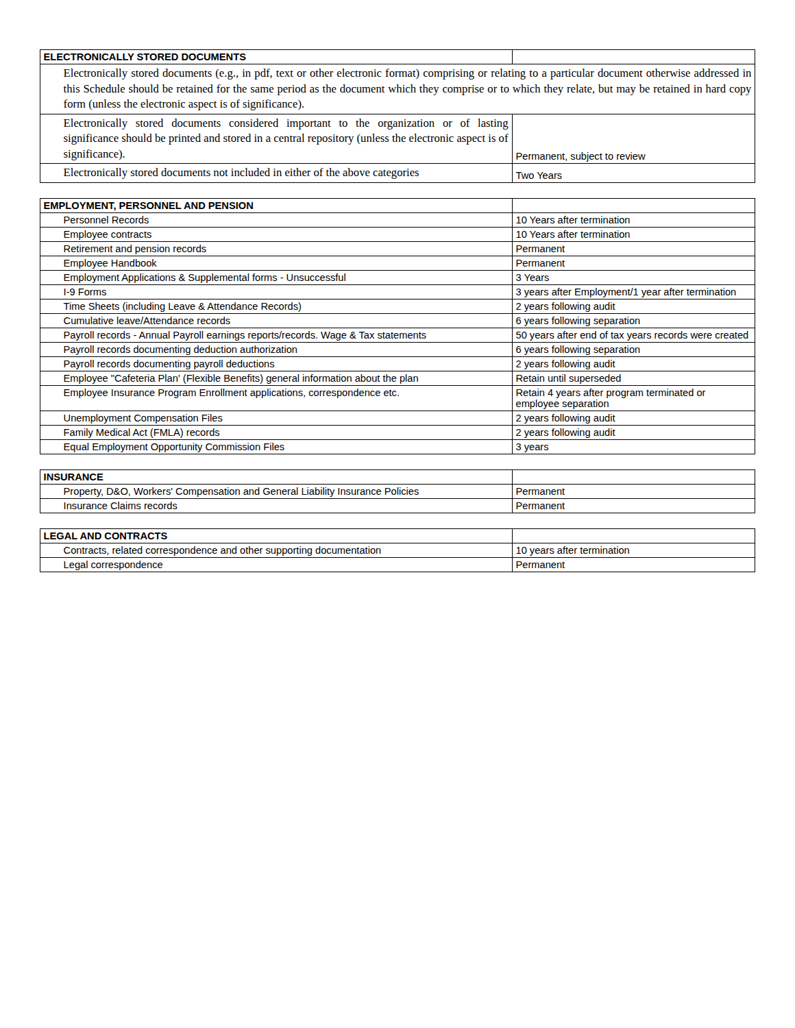| ELECTRONICALLY STORED DOCUMENTS | |
| Electronically stored documents (e.g., in pdf, text or other electronic format) comprising or relating to a particular document otherwise addressed in this Schedule should be retained for the same period as the document which they comprise or to which they relate, but may be retained in hard copy form (unless the electronic aspect is of significance). |
| Electronically stored documents considered important to the organization or of lasting significance should be printed and stored in a central repository (unless the electronic aspect is of significance). | Permanent, subject to review |
| Electronically stored documents not included in either of the above categories | Two Years |
| EMPLOYMENT, PERSONNEL AND PENSION | |
| Personnel Records | 10 Years after termination |
| Employee contracts | 10 Years after termination |
| Retirement and pension records | Permanent |
| Employee Handbook | Permanent |
| Employment Applications & Supplemental forms - Unsuccessful | 3 Years |
| I-9 Forms | 3 years after Employment/1 year after termination |
| Time Sheets (including Leave & Attendance Records) | 2 years following audit |
| Cumulative leave/Attendance records | 6 years following separation |
| Payroll records - Annual Payroll earnings reports/records. Wage & Tax statements | 50 years after end of tax years records were created |
| Payroll records documenting deduction authorization | 6 years following separation |
| Payroll records documenting payroll deductions | 2 years following audit |
| Employee "Cafeteria Plan' (Flexible Benefits) general information about the plan | Retain until superseded |
| Employee Insurance Program Enrollment applications, correspondence etc. | Retain 4 years after program terminated or employee separation |
| Unemployment Compensation Files | 2 years following audit |
| Family Medical Act (FMLA) records | 2 years following audit |
| Equal Employment Opportunity Commission Files | 3 years |
| INSURANCE | |
| Property, D&O, Workers' Compensation and General Liability Insurance Policies | Permanent |
| Insurance Claims records | Permanent |
| LEGAL AND CONTRACTS | |
| Contracts, related correspondence and other supporting documentation | 10 years after termination |
| Legal correspondence | Permanent |